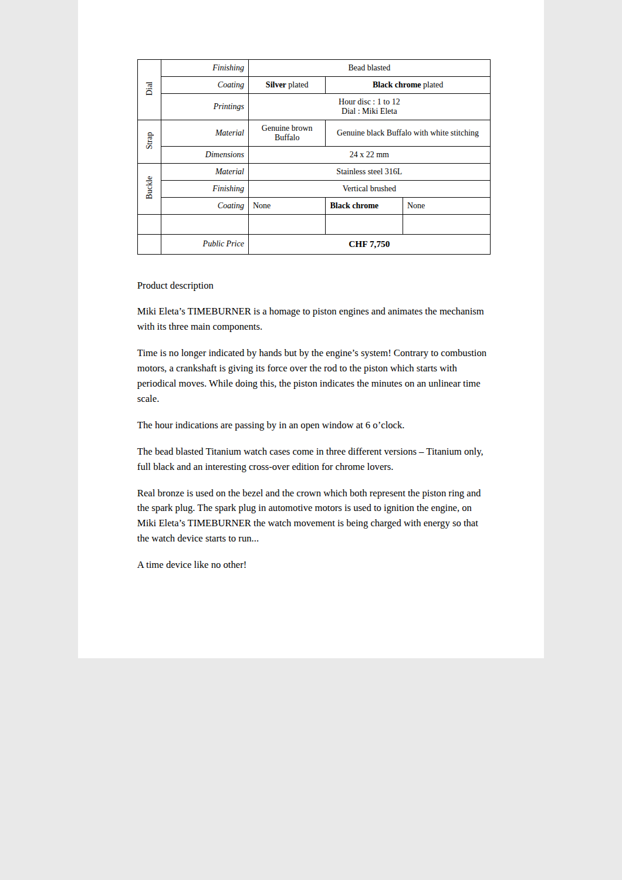| Dial | Finishing | Bead blasted |
| Coating | Silver plated | Black chrome plated |
| Printings | Hour disc : 1 to 12 Dial : Miki Eleta |
| Strap | Material | Genuine brown Buffalo | Genuine black Buffalo with white stitching |
| Dimensions | 24 x 22 mm |
| Buckle | Material | Stainless steel 316L |
| Finishing | Vertical brushed |
| Coating | None | Black chrome | None |
| | Public Price | CHF 7,750 |
Product description
Miki Eleta’s TIMEBURNER is a homage to piston engines and animates the mechanism with its three main components.
Time is no longer indicated by hands but by the engine’s system! Contrary to combustion motors, a crankshaft is giving its force over the rod to the piston which starts with periodical moves. While doing this, the piston indicates the minutes on an unlinear time scale.
The hour indications are passing by in an open window at 6 o’clock.
The bead blasted Titanium watch cases come in three different versions – Titanium only, full black and an interesting cross-over edition for chrome lovers.
Real bronze is used on the bezel and the crown which both represent the piston ring and the spark plug. The spark plug in automotive motors is used to ignition the engine, on Miki Eleta’s TIMEBURNER the watch movement is being charged with energy so that the watch device starts to run...
A time device like no other!